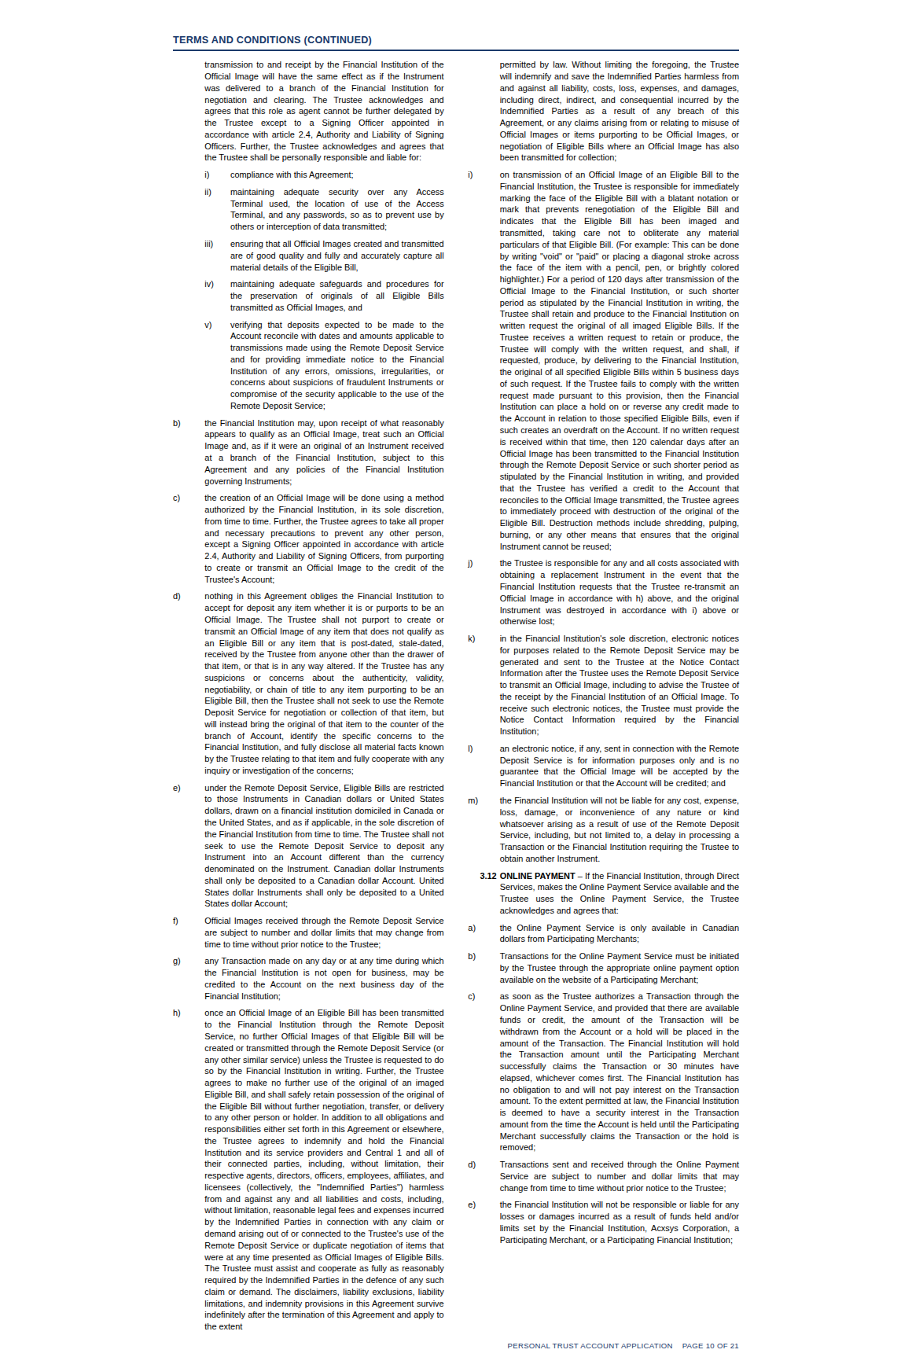TERMS AND CONDITIONS (CONTINUED)
transmission to and receipt by the Financial Institution of the Official Image will have the same effect as if the Instrument was delivered to a branch of the Financial Institution for negotiation and clearing. The Trustee acknowledges and agrees that this role as agent cannot be further delegated by the Trustee except to a Signing Officer appointed in accordance with article 2.4, Authority and Liability of Signing Officers. Further, the Trustee acknowledges and agrees that the Trustee shall be personally responsible and liable for:
i)
compliance with this Agreement;
ii)
maintaining adequate security over any Access Terminal used, the location of use of the Access Terminal, and any passwords, so as to prevent use by others or interception of data transmitted;
iii)
ensuring that all Official Images created and transmitted are of good quality and fully and accurately capture all material details of the Eligible Bill,
iv)
maintaining adequate safeguards and procedures for the preservation of originals of all Eligible Bills transmitted as Official Images, and
v)
verifying that deposits expected to be made to the Account reconcile with dates and amounts applicable to transmissions made using the Remote Deposit Service and for providing immediate notice to the Financial Institution of any errors, omissions, irregularities, or concerns about suspicions of fraudulent Instruments or compromise of the security applicable to the use of the Remote Deposit Service;
b)
the Financial Institution may, upon receipt of what reasonably appears to qualify as an Official Image, treat such an Official Image and, as if it were an original of an Instrument received at a branch of the Financial Institution, subject to this Agreement and any policies of the Financial Institution governing Instruments;
c)
the creation of an Official Image will be done using a method authorized by the Financial Institution, in its sole discretion, from time to time. Further, the Trustee agrees to take all proper and necessary precautions to prevent any other person, except a Signing Officer appointed in accordance with article 2.4, Authority and Liability of Signing Officers, from purporting to create or transmit an Official Image to the credit of the Trustee's Account;
d)
nothing in this Agreement obliges the Financial Institution to accept for deposit any item whether it is or purports to be an Official Image. The Trustee shall not purport to create or transmit an Official Image of any item that does not qualify as an Eligible Bill or any item that is post-dated, stale-dated, received by the Trustee from anyone other than the drawer of that item, or that is in any way altered. If the Trustee has any suspicions or concerns about the authenticity, validity, negotiability, or chain of title to any item purporting to be an Eligible Bill, then the Trustee shall not seek to use the Remote Deposit Service for negotiation or collection of that item, but will instead bring the original of that item to the counter of the branch of Account, identify the specific concerns to the Financial Institution, and fully disclose all material facts known by the Trustee relating to that item and fully cooperate with any inquiry or investigation of the concerns;
e)
under the Remote Deposit Service, Eligible Bills are restricted to those Instruments in Canadian dollars or United States dollars, drawn on a financial institution domiciled in Canada or the United States, and as if applicable, in the sole discretion of the Financial Institution from time to time. The Trustee shall not seek to use the Remote Deposit Service to deposit any Instrument into an Account different than the currency denominated on the Instrument. Canadian dollar Instruments shall only be deposited to a Canadian dollar Account. United States dollar Instruments shall only be deposited to a United States dollar Account;
f)
Official Images received through the Remote Deposit Service are subject to number and dollar limits that may change from time to time without prior notice to the Trustee;
g)
any Transaction made on any day or at any time during which the Financial Institution is not open for business, may be credited to the Account on the next business day of the Financial Institution;
h)
once an Official Image of an Eligible Bill has been transmitted to the Financial Institution through the Remote Deposit Service, no further Official Images of that Eligible Bill will be created or transmitted through the Remote Deposit Service (or any other similar service) unless the Trustee is requested to do so by the Financial Institution in writing. Further, the Trustee agrees to make no further use of the original of an imaged Eligible Bill, and shall safely retain possession of the original of the Eligible Bill without further negotiation, transfer, or delivery to any other person or holder. In addition to all obligations and responsibilities either set forth in this Agreement or elsewhere, the Trustee agrees to indemnify and hold the Financial Institution and its service providers and Central 1 and all of their connected parties, including, without limitation, their respective agents, directors, officers, employees, affiliates, and licensees (collectively, the "Indemnified Parties") harmless from and against any and all liabilities and costs, including, without limitation, reasonable legal fees and expenses incurred by the Indemnified Parties in connection with any claim or demand arising out of or connected to the Trustee's use of the Remote Deposit Service or duplicate negotiation of items that were at any time presented as Official Images of Eligible Bills. The Trustee must assist and cooperate as fully as reasonably required by the Indemnified Parties in the defence of any such claim or demand. The disclaimers, liability exclusions, liability limitations, and indemnity provisions in this Agreement survive indefinitely after the termination of this Agreement and apply to the extent
permitted by law. Without limiting the foregoing, the Trustee will indemnify and save the Indemnified Parties harmless from and against all liability, costs, loss, expenses, and damages, including direct, indirect, and consequential incurred by the Indemnified Parties as a result of any breach of this Agreement, or any claims arising from or relating to misuse of Official Images or items purporting to be Official Images, or negotiation of Eligible Bills where an Official Image has also been transmitted for collection;
i)
on transmission of an Official Image of an Eligible Bill to the Financial Institution, the Trustee is responsible for immediately marking the face of the Eligible Bill with a blatant notation or mark that prevents renegotiation of the Eligible Bill and indicates that the Eligible Bill has been imaged and transmitted, taking care not to obliterate any material particulars of that Eligible Bill. (For example: This can be done by writing "void" or "paid" or placing a diagonal stroke across the face of the item with a pencil, pen, or brightly colored highlighter.) For a period of 120 days after transmission of the Official Image to the Financial Institution, or such shorter period as stipulated by the Financial Institution in writing, the Trustee shall retain and produce to the Financial Institution on written request the original of all imaged Eligible Bills. If the Trustee receives a written request to retain or produce, the Trustee will comply with the written request, and shall, if requested, produce, by delivering to the Financial Institution, the original of all specified Eligible Bills within 5 business days of such request. If the Trustee fails to comply with the written request made pursuant to this provision, then the Financial Institution can place a hold on or reverse any credit made to the Account in relation to those specified Eligible Bills, even if such creates an overdraft on the Account. If no written request is received within that time, then 120 calendar days after an Official Image has been transmitted to the Financial Institution through the Remote Deposit Service or such shorter period as stipulated by the Financial Institution in writing, and provided that the Trustee has verified a credit to the Account that reconciles to the Official Image transmitted, the Trustee agrees to immediately proceed with destruction of the original of the Eligible Bill. Destruction methods include shredding, pulping, burning, or any other means that ensures that the original Instrument cannot be reused;
j)
the Trustee is responsible for any and all costs associated with obtaining a replacement Instrument in the event that the Financial Institution requests that the Trustee re-transmit an Official Image in accordance with h) above, and the original Instrument was destroyed in accordance with i) above or otherwise lost;
k)
in the Financial Institution's sole discretion, electronic notices for purposes related to the Remote Deposit Service may be generated and sent to the Trustee at the Notice Contact Information after the Trustee uses the Remote Deposit Service to transmit an Official Image, including to advise the Trustee of the receipt by the Financial Institution of an Official Image. To receive such electronic notices, the Trustee must provide the Notice Contact Information required by the Financial Institution;
l)
an electronic notice, if any, sent in connection with the Remote Deposit Service is for information purposes only and is no guarantee that the Official Image will be accepted by the Financial Institution or that the Account will be credited; and
m)
the Financial Institution will not be liable for any cost, expense, loss, damage, or inconvenience of any nature or kind whatsoever arising as a result of use of the Remote Deposit Service, including, but not limited to, a delay in processing a Transaction or the Financial Institution requiring the Trustee to obtain another Instrument.
3.12
ONLINE PAYMENT – If the Financial Institution, through Direct Services, makes the Online Payment Service available and the Trustee uses the Online Payment Service, the Trustee acknowledges and agrees that:
a)
the Online Payment Service is only available in Canadian dollars from Participating Merchants;
b)
Transactions for the Online Payment Service must be initiated by the Trustee through the appropriate online payment option available on the website of a Participating Merchant;
c)
as soon as the Trustee authorizes a Transaction through the Online Payment Service, and provided that there are available funds or credit, the amount of the Transaction will be withdrawn from the Account or a hold will be placed in the amount of the Transaction. The Financial Institution will hold the Transaction amount until the Participating Merchant successfully claims the Transaction or 30 minutes have elapsed, whichever comes first. The Financial Institution has no obligation to and will not pay interest on the Transaction amount. To the extent permitted at law, the Financial Institution is deemed to have a security interest in the Transaction amount from the time the Account is held until the Participating Merchant successfully claims the Transaction or the hold is removed;
d)
Transactions sent and received through the Online Payment Service are subject to number and dollar limits that may change from time to time without prior notice to the Trustee;
e)
the Financial Institution will not be responsible or liable for any losses or damages incurred as a result of funds held and/or limits set by the Financial Institution, Acxsys Corporation, a Participating Merchant, or a Participating Financial Institution;
PERSONAL TRUST ACCOUNT APPLICATION PAGE 10 OF 21